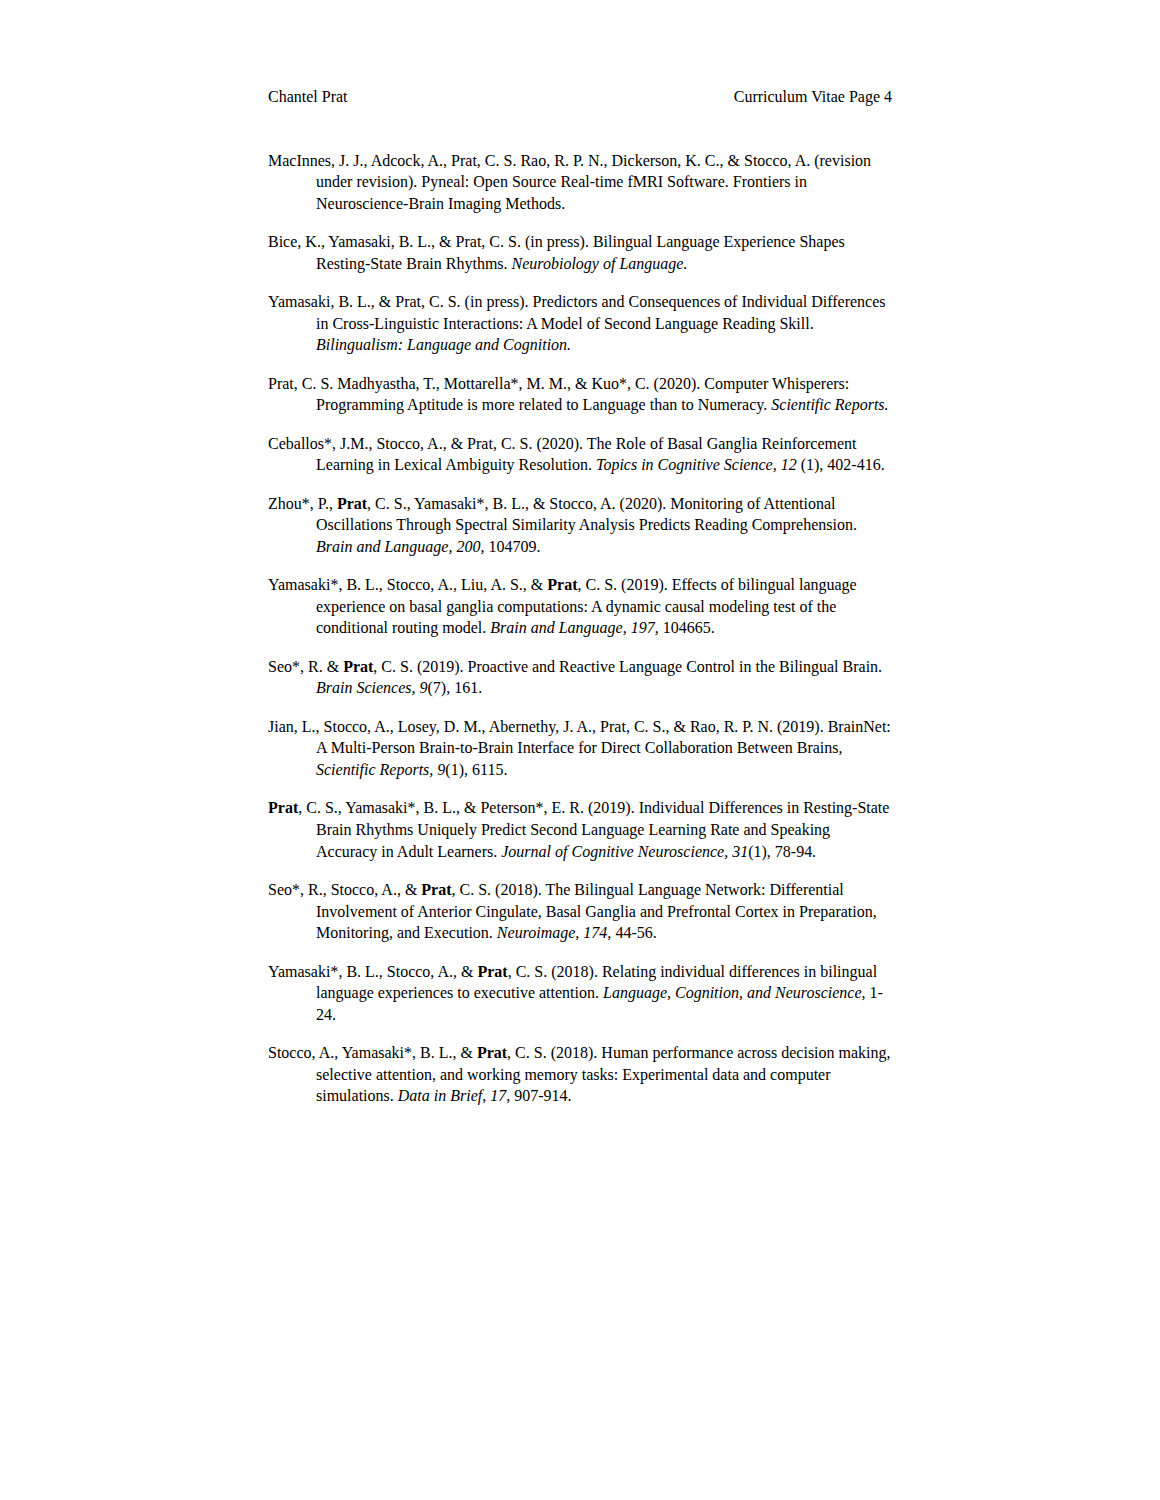Chantel Prat Curriculum Vitae Page 4
MacInnes, J. J., Adcock, A., Prat, C. S. Rao, R. P. N., Dickerson, K. C., & Stocco, A. (revision under revision). Pyneal: Open Source Real-time fMRI Software. Frontiers in Neuroscience-Brain Imaging Methods.
Bice, K., Yamasaki, B. L., & Prat, C. S. (in press). Bilingual Language Experience Shapes Resting-State Brain Rhythms. Neurobiology of Language.
Yamasaki, B. L., & Prat, C. S. (in press). Predictors and Consequences of Individual Differences in Cross-Linguistic Interactions: A Model of Second Language Reading Skill. Bilingualism: Language and Cognition.
Prat, C. S. Madhyastha, T., Mottarella*, M. M., & Kuo*, C. (2020). Computer Whisperers: Programming Aptitude is more related to Language than to Numeracy. Scientific Reports.
Ceballos*, J.M., Stocco, A., & Prat, C. S. (2020). The Role of Basal Ganglia Reinforcement Learning in Lexical Ambiguity Resolution. Topics in Cognitive Science, 12 (1), 402-416.
Zhou*, P., Prat, C. S., Yamasaki*, B. L., & Stocco, A. (2020). Monitoring of Attentional Oscillations Through Spectral Similarity Analysis Predicts Reading Comprehension. Brain and Language, 200, 104709.
Yamasaki*, B. L., Stocco, A., Liu, A. S., & Prat, C. S. (2019). Effects of bilingual language experience on basal ganglia computations: A dynamic causal modeling test of the conditional routing model. Brain and Language, 197, 104665.
Seo*, R. & Prat, C. S. (2019). Proactive and Reactive Language Control in the Bilingual Brain. Brain Sciences, 9(7), 161.
Jian, L., Stocco, A., Losey, D. M., Abernethy, J. A., Prat, C. S., & Rao, R. P. N. (2019). BrainNet: A Multi-Person Brain-to-Brain Interface for Direct Collaboration Between Brains, Scientific Reports, 9(1), 6115.
Prat, C. S., Yamasaki*, B. L., & Peterson*, E. R. (2019). Individual Differences in Resting-State Brain Rhythms Uniquely Predict Second Language Learning Rate and Speaking Accuracy in Adult Learners. Journal of Cognitive Neuroscience, 31(1), 78-94.
Seo*, R., Stocco, A., & Prat, C. S. (2018). The Bilingual Language Network: Differential Involvement of Anterior Cingulate, Basal Ganglia and Prefrontal Cortex in Preparation, Monitoring, and Execution. Neuroimage, 174, 44-56.
Yamasaki*, B. L., Stocco, A., & Prat, C. S. (2018). Relating individual differences in bilingual language experiences to executive attention. Language, Cognition, and Neuroscience, 1-24.
Stocco, A., Yamasaki*, B. L., & Prat, C. S. (2018). Human performance across decision making, selective attention, and working memory tasks: Experimental data and computer simulations. Data in Brief, 17, 907-914.